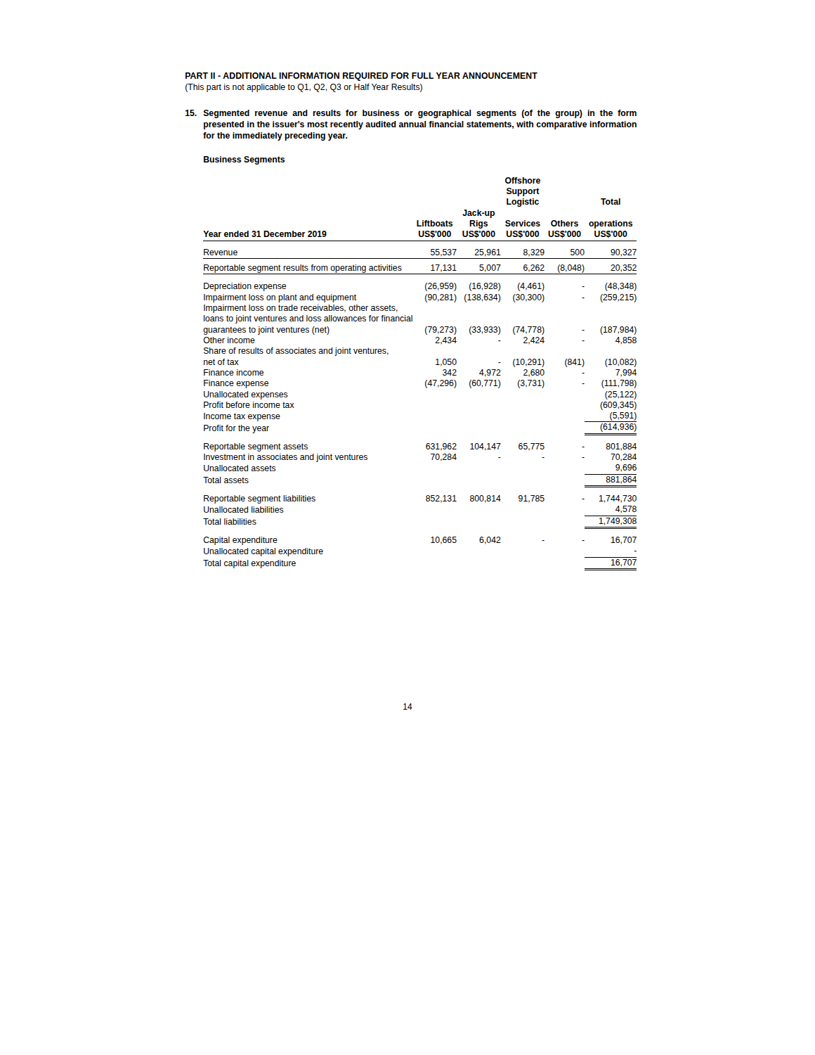PART II - ADDITIONAL INFORMATION REQUIRED FOR FULL YEAR ANNOUNCEMENT
(This part is not applicable to Q1, Q2, Q3 or Half Year Results)
15.
Segmented revenue and results for business or geographical segments (of the group) in the form presented in the issuer's most recently audited annual financial statements, with comparative information for the immediately preceding year.
Business Segments
| | | | Offshore | | |
| | | | Support | | |
| | | | Logistic | | Total |
| | Liftboats | Jack-up Rigs | Services | Others | operations |
| Year ended 31 December 2019 | US$'000 | US$'000 | US$'000 | US$'000 | US$'000 |
| Revenue | 55,537 | 25,961 | 8,329 | 500 | 90,327 |
| Reportable segment results from operating activities | 17,131 | 5,007 | 6,262 | (8,048) | 20,352 |
| Depreciation expense | (26,959) | (16,928) | (4,461) | - | (48,348) |
| Impairment loss on plant and equipment | (90,281) | (138,634) | (30,300) | - | (259,215) |
| Impairment loss on trade receivables, other assets, | | | | | |
| loans to joint ventures and loss allowances for financial | | | | | |
| guarantees to joint ventures (net) | (79,273) | (33,933) | (74,778) | - | (187,984) |
| Other income | 2,434 | - | 2,424 | - | 4,858 |
| Share of results of associates and joint ventures, | | | | | |
| net of tax | 1,050 | - | (10,291) | (841) | (10,082) |
| Finance income | 342 | 4,972 | 2,680 | - | 7,994 |
| Finance expense | (47,296) | (60,771) | (3,731) | - | (111,798) |
| Unallocated expenses | | | | | (25,122) |
| Profit before income tax | | | | | (609,345) |
| Income tax expense | | | | | (5,591) |
| Profit for the year | | | | | (614,936) |
| Reportable segment assets | 631,962 | 104,147 | 65,775 | - | 801,884 |
| Investment in associates and joint ventures | 70,284 | - | - | - | 70,284 |
| Unallocated assets | | | | | 9,696 |
| Total assets | | | | | 881,864 |
| Reportable segment liabilities | 852,131 | 800,814 | 91,785 | - | 1,744,730 |
| Unallocated liabilities | | | | | 4,578 |
| Total liabilities | | | | | 1,749,308 |
| Capital expenditure | 10,665 | 6,042 | - | - | 16,707 |
| Unallocated capital expenditure | | | | | - |
| Total capital expenditure | | | | | 16,707 |
14